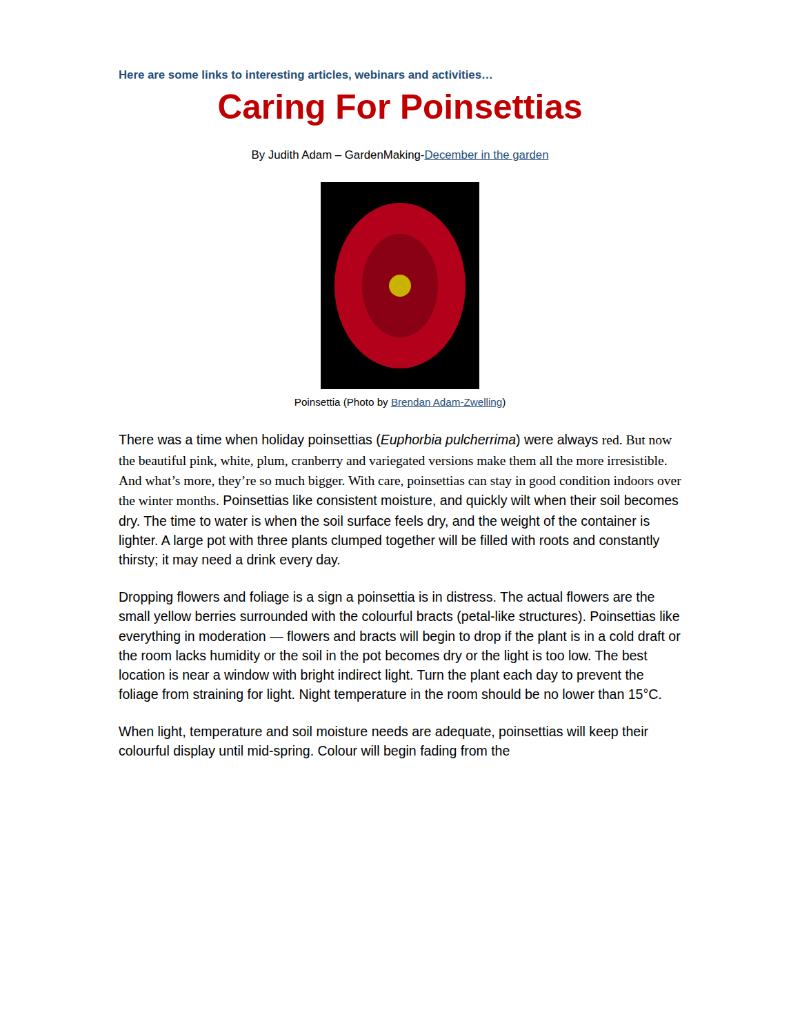Here are some links to interesting articles, webinars and activities…
Caring For Poinsettias
By Judith Adam – GardenMaking-December in the garden
Poinsettia (Photo by Brendan Adam-Zwelling)
There was a time when holiday poinsettias (Euphorbia pulcherrima) were always red. But now the beautiful pink, white, plum, cranberry and variegated versions make them all the more irresistible. And what’s more, they’re so much bigger. With care, poinsettias can stay in good condition indoors over the winter months. Poinsettias like consistent moisture, and quickly wilt when their soil becomes dry. The time to water is when the soil surface feels dry, and the weight of the container is lighter. A large pot with three plants clumped together will be filled with roots and constantly thirsty; it may need a drink every day.
Dropping flowers and foliage is a sign a poinsettia is in distress. The actual flowers are the small yellow berries surrounded with the colourful bracts (petal-like structures). Poinsettias like everything in moderation — flowers and bracts will begin to drop if the plant is in a cold draft or the room lacks humidity or the soil in the pot becomes dry or the light is too low. The best location is near a window with bright indirect light. Turn the plant each day to prevent the foliage from straining for light. Night temperature in the room should be no lower than 15°C.
When light, temperature and soil moisture needs are adequate, poinsettias will keep their colourful display until mid-spring. Colour will begin fading from the